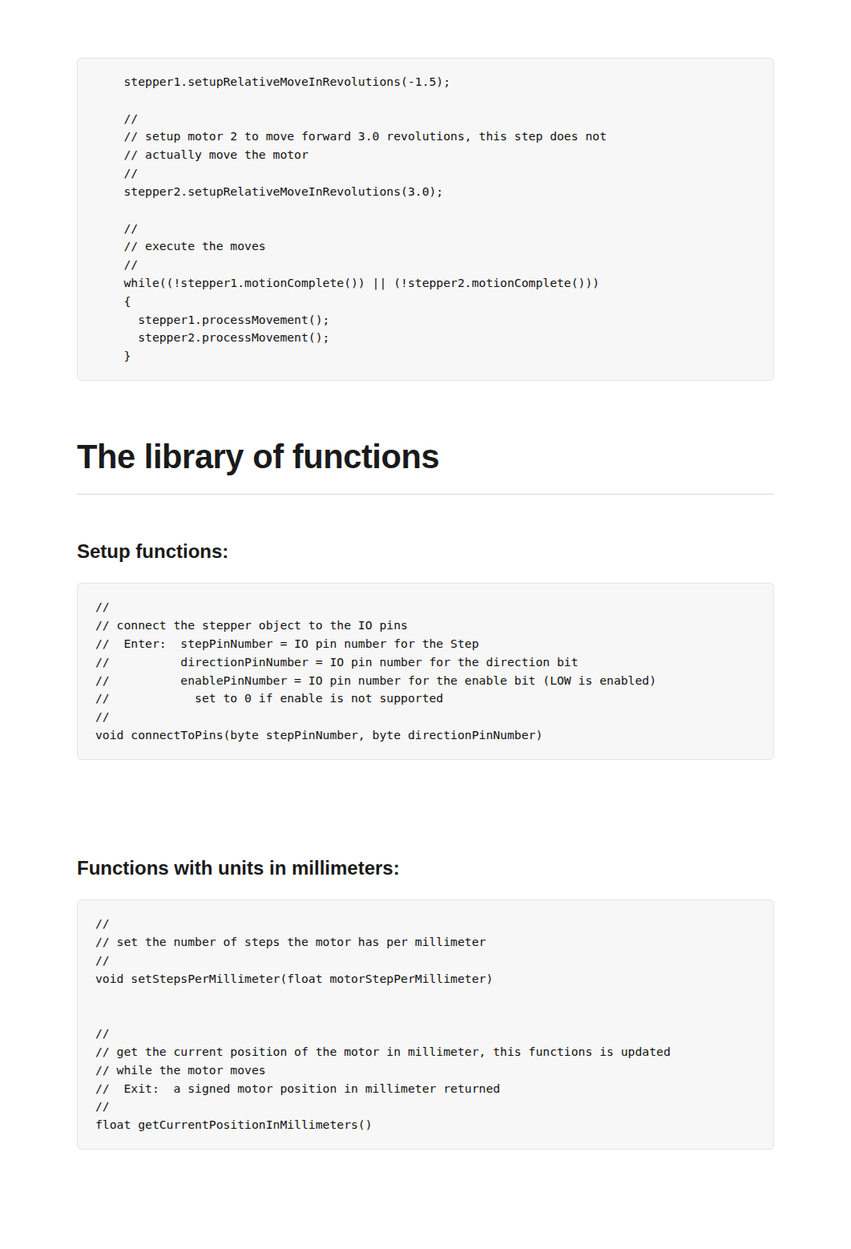stepper1.setupRelativeMoveInRevolutions(-1.5);

    //
    // setup motor 2 to move forward 3.0 revolutions, this step does not
    // actually move the motor
    //
    stepper2.setupRelativeMoveInRevolutions(3.0);

    //
    // execute the moves
    //
    while((!stepper1.motionComplete()) || (!stepper2.motionComplete()))
    {
      stepper1.processMovement();
      stepper2.processMovement();
    }
The library of functions
Setup functions:
//
// connect the stepper object to the IO pins
//  Enter:  stepPinNumber = IO pin number for the Step
//          directionPinNumber = IO pin number for the direction bit
//          enablePinNumber = IO pin number for the enable bit (LOW is enabled)
//            set to 0 if enable is not supported
//
void connectToPins(byte stepPinNumber, byte directionPinNumber)
Functions with units in millimeters:
//
// set the number of steps the motor has per millimeter
//
void setStepsPerMillimeter(float motorStepPerMillimeter)


//
// get the current position of the motor in millimeter, this functions is updated
// while the motor moves
//  Exit:  a signed motor position in millimeter returned
//
float getCurrentPositionInMillimeters()